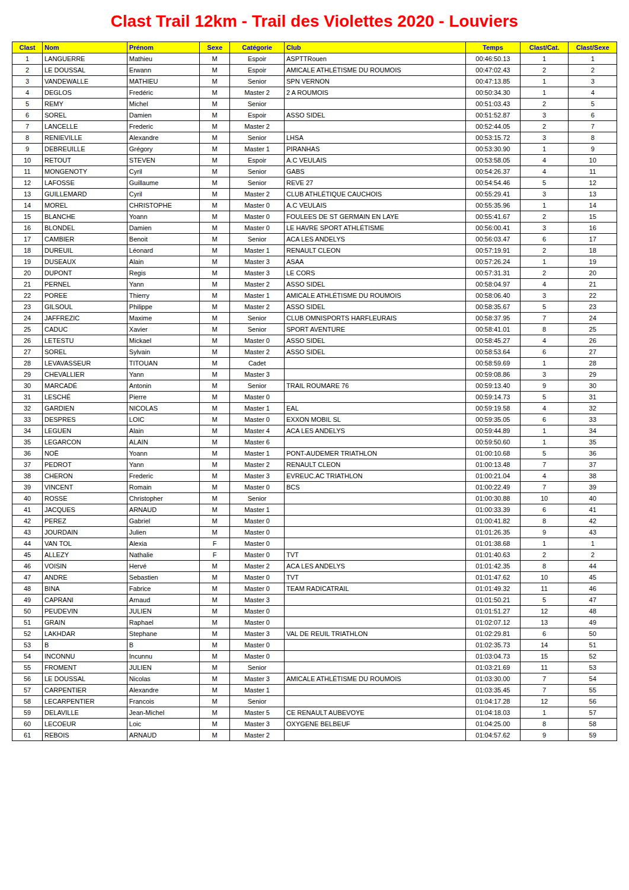Clast Trail 12km - Trail des Violettes 2020 - Louviers
| Clast | Nom | Prénom | Sexe | Catégorie | Club | Temps | Clast/Cat. | Clast/Sexe |
| --- | --- | --- | --- | --- | --- | --- | --- | --- |
| 1 | LANGUERRE | Mathieu | M | Espoir | ASPTTRouen | 00:46:50.13 | 1 | 1 |
| 2 | LE DOUSSAL | Erwann | M | Espoir | AMICALE ATHLÉTISME DU ROUMOIS | 00:47:02.43 | 2 | 2 |
| 3 | VANDEWALLE | MATHIEU | M | Senior | SPN VERNON | 00:47:13.85 | 1 | 3 |
| 4 | DEGLOS | Fredéric | M | Master 2 | 2 A ROUMOIS | 00:50:34.30 | 1 | 4 |
| 5 | REMY | Michel | M | Senior | | 00:51:03.43 | 2 | 5 |
| 6 | SOREL | Damien | M | Espoir | ASSO SIDEL | 00:51:52.87 | 3 | 6 |
| 7 | LANCELLE | Frederic | M | Master 2 | | 00:52:44.05 | 2 | 7 |
| 8 | RENIEVILLE | Alexandre | M | Senior | LHSA | 00:53:15.72 | 3 | 8 |
| 9 | DEBREUILLE | Grégory | M | Master 1 | PIRANHAS | 00:53:30.90 | 1 | 9 |
| 10 | RETOUT | STEVEN | M | Espoir | A.C VEULAIS | 00:53:58.05 | 4 | 10 |
| 11 | MONGENOTY | Cyril | M | Senior | GABS | 00:54:26.37 | 4 | 11 |
| 12 | LAFOSSE | Guillaume | M | Senior | REVE 27 | 00:54:54.46 | 5 | 12 |
| 13 | GUILLEMARD | Cyril | M | Master 2 | CLUB ATHLÉTIQUE CAUCHOIS | 00:55:29.41 | 3 | 13 |
| 14 | MOREL | CHRISTOPHE | M | Master 0 | A.C VEULAIS | 00:55:35.96 | 1 | 14 |
| 15 | BLANCHE | Yoann | M | Master 0 | FOULEES DE ST GERMAIN EN LAYE | 00:55:41.67 | 2 | 15 |
| 16 | BLONDEL | Damien | M | Master 0 | LE HAVRE SPORT ATHLÉTISME | 00:56:00.41 | 3 | 16 |
| 17 | CAMBIER | Benoit | M | Senior | ACA LES ANDELYS | 00:56:03.47 | 6 | 17 |
| 18 | DUREUIL | Léonard | M | Master 1 | RENAULT CLEON | 00:57:19.91 | 2 | 18 |
| 19 | DUSEAUX | Alain | M | Master 3 | ASAA | 00:57:26.24 | 1 | 19 |
| 20 | DUPONT | Regis | M | Master 3 | LE CORS | 00:57:31.31 | 2 | 20 |
| 21 | PERNEL | Yann | M | Master 2 | ASSO SIDEL | 00:58:04.97 | 4 | 21 |
| 22 | POREE | Thierry | M | Master 1 | AMICALE ATHLÉTISME DU ROUMOIS | 00:58:06.40 | 3 | 22 |
| 23 | GILSOUL | Philippe | M | Master 2 | ASSO SIDEL | 00:58:35.67 | 5 | 23 |
| 24 | JAFFREZIC | Maxime | M | Senior | CLUB OMNISPORTS HARFLEURAIS | 00:58:37.95 | 7 | 24 |
| 25 | CADUC | Xavier | M | Senior | SPORT AVENTURE | 00:58:41.01 | 8 | 25 |
| 26 | LETESTU | Mickael | M | Master 0 | ASSO SIDEL | 00:58:45.27 | 4 | 26 |
| 27 | SOREL | Sylvain | M | Master 2 | ASSO SIDEL | 00:58:53.64 | 6 | 27 |
| 28 | LEVAVASSEUR | TITOUAN | M | Cadet | | 00:58:59.69 | 1 | 28 |
| 29 | CHEVALLIER | Yann | M | Master 3 | | 00:59:08.86 | 3 | 29 |
| 30 | MARCADÉ | Antonin | M | Senior | TRAIL ROUMARE 76 | 00:59:13.40 | 9 | 30 |
| 31 | LESCHÉ | Pierre | M | Master 0 | | 00:59:14.73 | 5 | 31 |
| 32 | GARDIEN | NICOLAS | M | Master 1 | EAL | 00:59:19.58 | 4 | 32 |
| 33 | DESPRES | LOIC | M | Master 0 | EXXON MOBIL SL | 00:59:35.05 | 6 | 33 |
| 34 | LEGUEN | Alain | M | Master 4 | ACA LES ANDELYS | 00:59:44.89 | 1 | 34 |
| 35 | LEGARCON | ALAIN | M | Master 6 | | 00:59:50.60 | 1 | 35 |
| 36 | NOË | Yoann | M | Master 1 | PONT-AUDEMER TRIATHLON | 01:00:10.68 | 5 | 36 |
| 37 | PEDROT | Yann | M | Master 2 | RENAULT CLEON | 01:00:13.48 | 7 | 37 |
| 38 | CHERON | Frederic | M | Master 3 | EVREUC.AC TRIATHLON | 01:00:21.04 | 4 | 38 |
| 39 | VINCENT | Romain | M | Master 0 | BCS | 01:00:22.49 | 7 | 39 |
| 40 | ROSSE | Christopher | M | Senior | | 01:00:30.88 | 10 | 40 |
| 41 | JACQUES | ARNAUD | M | Master 1 | | 01:00:33.39 | 6 | 41 |
| 42 | PEREZ | Gabriel | M | Master 0 | | 01:00:41.82 | 8 | 42 |
| 43 | JOURDAIN | Julien | M | Master 0 | | 01:01:26.35 | 9 | 43 |
| 44 | VAN TOL | Alexia | F | Master 0 | | 01:01:38.68 | 1 | 1 |
| 45 | ALLEZY | Nathalie | F | Master 0 | TVT | 01:01:40.63 | 2 | 2 |
| 46 | VOISIN | Hervé | M | Master 2 | ACA LES ANDELYS | 01:01:42.35 | 8 | 44 |
| 47 | ANDRE | Sebastien | M | Master 0 | TVT | 01:01:47.62 | 10 | 45 |
| 48 | BINA | Fabrice | M | Master 0 | TEAM RADICATRAIL | 01:01:49.32 | 11 | 46 |
| 49 | CAPRANI | Arnaud | M | Master 3 | | 01:01:50.21 | 5 | 47 |
| 50 | PEUDEVIN | JULIEN | M | Master 0 | | 01:01:51.27 | 12 | 48 |
| 51 | GRAIN | Raphael | M | Master 0 | | 01:02:07.12 | 13 | 49 |
| 52 | LAKHDAR | Stephane | M | Master 3 | VAL DE REUIL TRIATHLON | 01:02:29.81 | 6 | 50 |
| 53 | B | B | M | Master 0 | | 01:02:35.73 | 14 | 51 |
| 54 | INCONNU | Incunnu | M | Master 0 | | 01:03:04.73 | 15 | 52 |
| 55 | FROMENT | JULIEN | M | Senior | | 01:03:21.69 | 11 | 53 |
| 56 | LE DOUSSAL | Nicolas | M | Master 3 | AMICALE ATHLÉTISME DU ROUMOIS | 01:03:30.00 | 7 | 54 |
| 57 | CARPENTIER | Alexandre | M | Master 1 | | 01:03:35.45 | 7 | 55 |
| 58 | LECARPENTIER | Francois | M | Senior | | 01:04:17.28 | 12 | 56 |
| 59 | DELAVILLE | Jean-Michel | M | Master 5 | CE RENAULT AUBEVOYE | 01:04:18.03 | 1 | 57 |
| 60 | LECOEUR | Loic | M | Master 3 | OXYGENE BELBEUF | 01:04:25.00 | 8 | 58 |
| 61 | REBOIS | ARNAUD | M | Master 2 | | 01:04:57.62 | 9 | 59 |